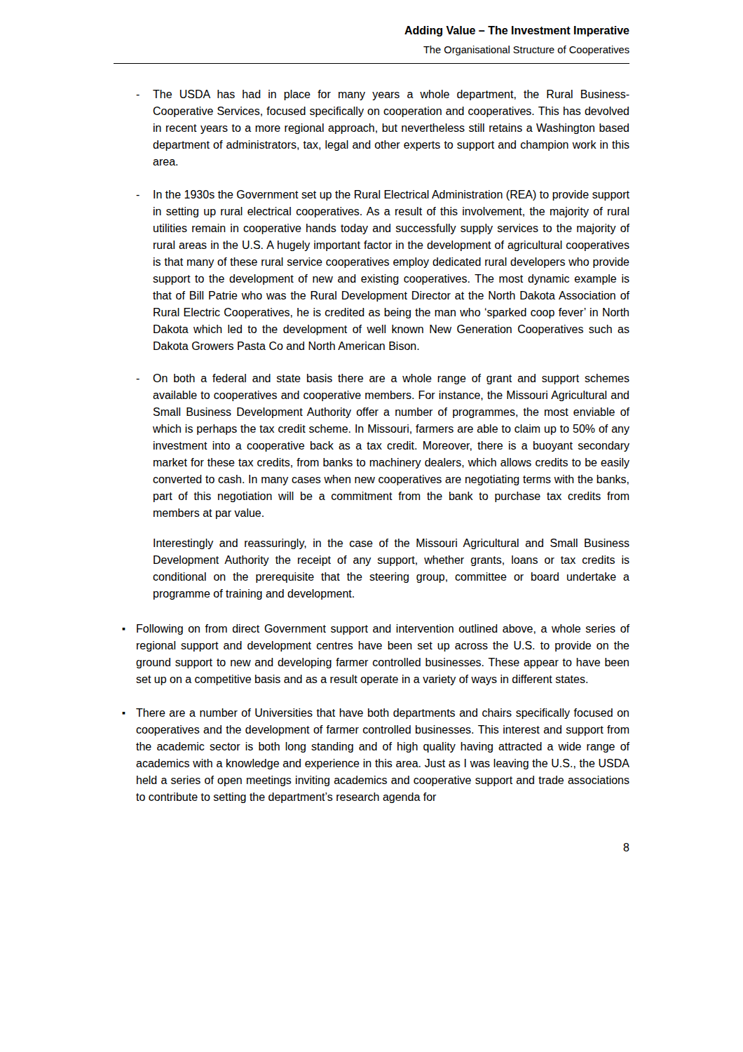Adding Value – The Investment Imperative
The Organisational Structure of Cooperatives
The USDA has had in place for many years a whole department, the Rural Business-Cooperative Services, focused specifically on cooperation and cooperatives. This has devolved in recent years to a more regional approach, but nevertheless still retains a Washington based department of administrators, tax, legal and other experts to support and champion work in this area.
In the 1930s the Government set up the Rural Electrical Administration (REA) to provide support in setting up rural electrical cooperatives. As a result of this involvement, the majority of rural utilities remain in cooperative hands today and successfully supply services to the majority of rural areas in the U.S. A hugely important factor in the development of agricultural cooperatives is that many of these rural service cooperatives employ dedicated rural developers who provide support to the development of new and existing cooperatives. The most dynamic example is that of Bill Patrie who was the Rural Development Director at the North Dakota Association of Rural Electric Cooperatives, he is credited as being the man who ‘sparked coop fever’ in North Dakota which led to the development of well known New Generation Cooperatives such as Dakota Growers Pasta Co and North American Bison.
On both a federal and state basis there are a whole range of grant and support schemes available to cooperatives and cooperative members. For instance, the Missouri Agricultural and Small Business Development Authority offer a number of programmes, the most enviable of which is perhaps the tax credit scheme. In Missouri, farmers are able to claim up to 50% of any investment into a cooperative back as a tax credit. Moreover, there is a buoyant secondary market for these tax credits, from banks to machinery dealers, which allows credits to be easily converted to cash. In many cases when new cooperatives are negotiating terms with the banks, part of this negotiation will be a commitment from the bank to purchase tax credits from members at par value.
Interestingly and reassuringly, in the case of the Missouri Agricultural and Small Business Development Authority the receipt of any support, whether grants, loans or tax credits is conditional on the prerequisite that the steering group, committee or board undertake a programme of training and development.
Following on from direct Government support and intervention outlined above, a whole series of regional support and development centres have been set up across the U.S. to provide on the ground support to new and developing farmer controlled businesses. These appear to have been set up on a competitive basis and as a result operate in a variety of ways in different states.
There are a number of Universities that have both departments and chairs specifically focused on cooperatives and the development of farmer controlled businesses. This interest and support from the academic sector is both long standing and of high quality having attracted a wide range of academics with a knowledge and experience in this area. Just as I was leaving the U.S., the USDA held a series of open meetings inviting academics and cooperative support and trade associations to contribute to setting the department’s research agenda for
8